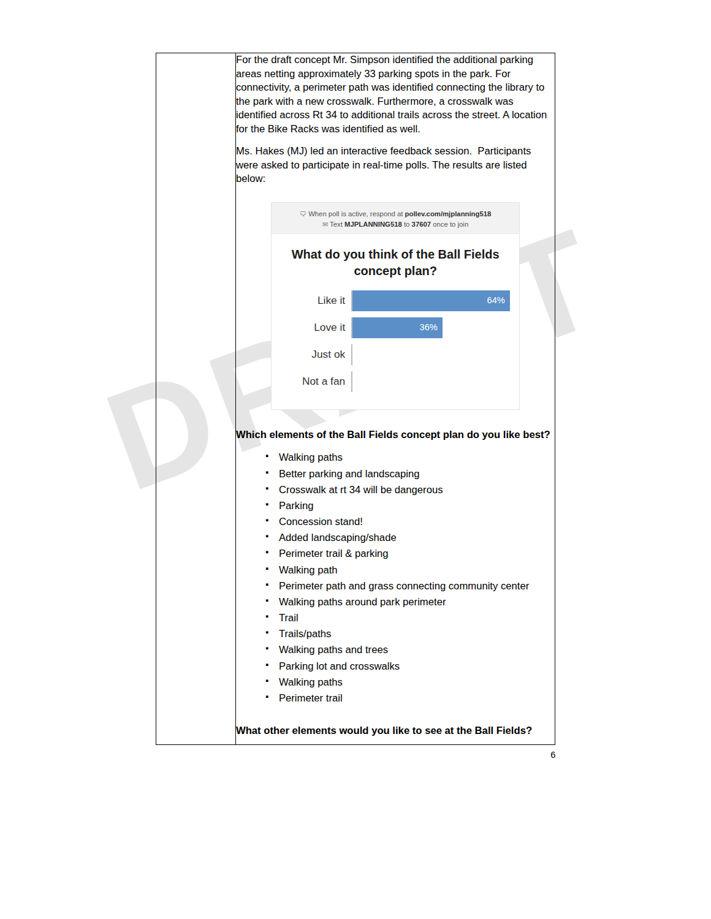DRAFT
| | For the draft concept Mr. Simpson identified the additional parking areas netting approximately 33 parking spots in the park. For connectivity, a perimeter path was identified connecting the library to the park with a new crosswalk. Furthermore, a crosswalk was identified across Rt 34 to additional trails across the street. A location for the Bike Racks was identified as well. Ms. Hakes (MJ) led an interactive feedback session. Participants were asked to participate in real-time polls. The results are listed below: 🗨 When poll is active, respond at pollev.com/mjplanning518 ✉ Text MJPLANNING518 to 37607 once to join What do you think of the Ball Fields concept plan? Like it 64% Love it 36% Just ok Not a fan Which elements of the Ball Fields concept plan do you like best? Walking paths Better parking and landscaping Crosswalk at rt 34 will be dangerous Parking Concession stand! Added landscaping/shade Perimeter trail & parking Walking path Perimeter path and grass connecting community center Walking paths around park perimeter Trail Trails/paths Walking paths and trees Parking lot and crosswalks Walking paths Perimeter trail What other elements would you like to see at the Ball Fields? |
6